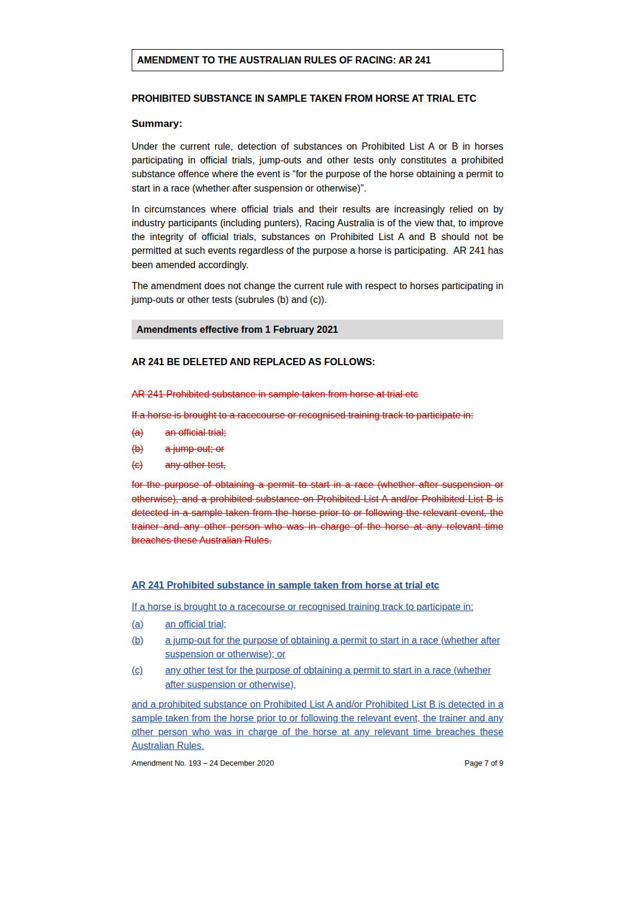AMENDMENT TO THE AUSTRALIAN RULES OF RACING: AR 241
PROHIBITED SUBSTANCE IN SAMPLE TAKEN FROM HORSE AT TRIAL ETC
Summary:
Under the current rule, detection of substances on Prohibited List A or B in horses participating in official trials, jump-outs and other tests only constitutes a prohibited substance offence where the event is “for the purpose of the horse obtaining a permit to start in a race (whether after suspension or otherwise)”.
In circumstances where official trials and their results are increasingly relied on by industry participants (including punters), Racing Australia is of the view that, to improve the integrity of official trials, substances on Prohibited List A and B should not be permitted at such events regardless of the purpose a horse is participating. AR 241 has been amended accordingly.
The amendment does not change the current rule with respect to horses participating in jump-outs or other tests (subrules (b) and (c)).
Amendments effective from 1 February 2021
AR 241 BE DELETED AND REPLACED AS FOLLOWS:
AR 241 Prohibited substance in sample taken from horse at trial etc
If a horse is brought to a racecourse or recognised training track to participate in:
(a) an official trial;
(b) a jump-out; or
(c) any other test,
for the purpose of obtaining a permit to start in a race (whether after suspension or otherwise), and a prohibited substance on Prohibited List A and/or Prohibited List B is detected in a sample taken from the horse prior to or following the relevant event, the trainer and any other person who was in charge of the horse at any relevant time breaches these Australian Rules.
AR 241 Prohibited substance in sample taken from horse at trial etc
If a horse is brought to a racecourse or recognised training track to participate in:
(a) an official trial;
(b) a jump-out for the purpose of obtaining a permit to start in a race (whether after suspension or otherwise); or
(c) any other test for the purpose of obtaining a permit to start in a race (whether after suspension or otherwise),
and a prohibited substance on Prohibited List A and/or Prohibited List B is detected in a sample taken from the horse prior to or following the relevant event, the trainer and any other person who was in charge of the horse at any relevant time breaches these Australian Rules.
Amendment No. 193 – 24 December 2020 Page 7 of 9